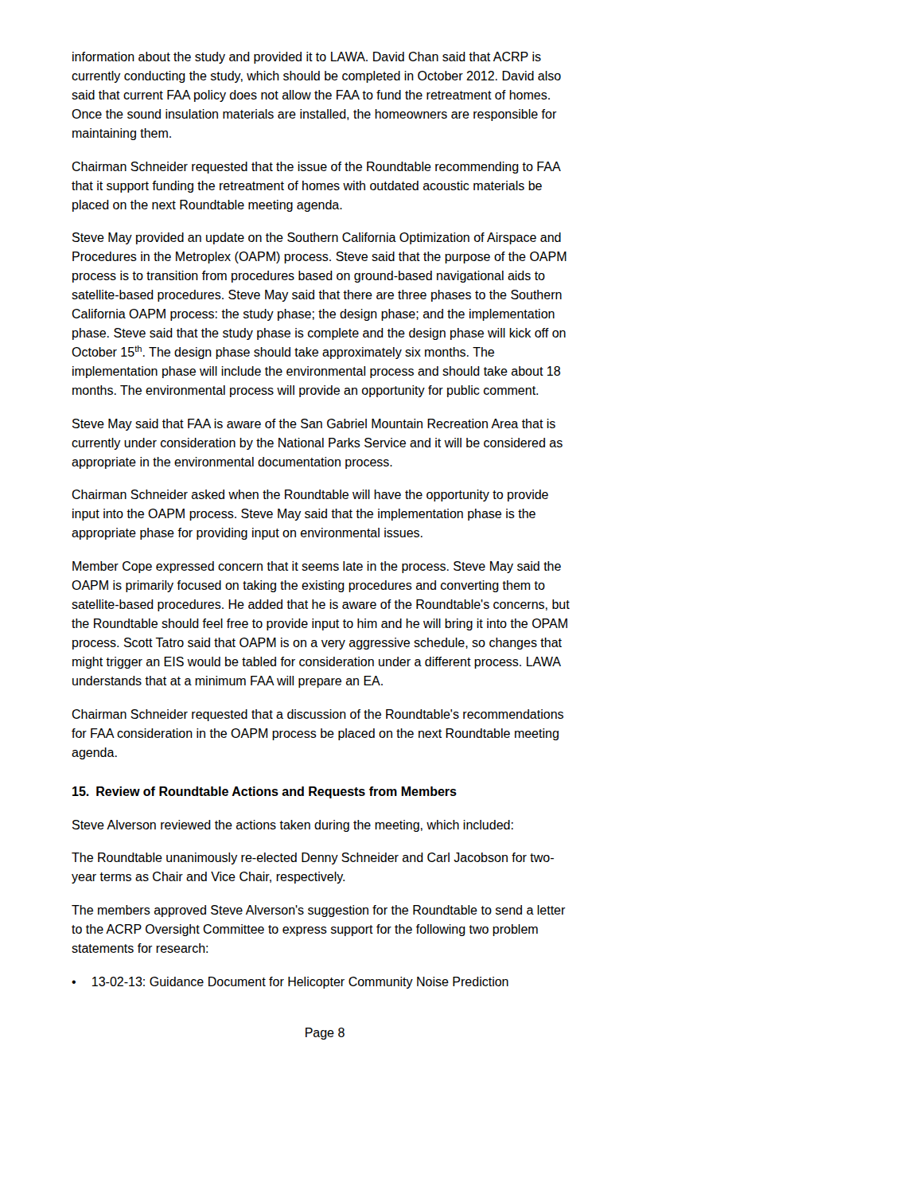information about the study and provided it to LAWA. David Chan said that ACRP is currently conducting the study, which should be completed in October 2012. David also said that current FAA policy does not allow the FAA to fund the retreatment of homes. Once the sound insulation materials are installed, the homeowners are responsible for maintaining them.
Chairman Schneider requested that the issue of the Roundtable recommending to FAA that it support funding the retreatment of homes with outdated acoustic materials be placed on the next Roundtable meeting agenda.
Steve May provided an update on the Southern California Optimization of Airspace and Procedures in the Metroplex (OAPM) process. Steve said that the purpose of the OAPM process is to transition from procedures based on ground-based navigational aids to satellite-based procedures. Steve May said that there are three phases to the Southern California OAPM process: the study phase; the design phase; and the implementation phase. Steve said that the study phase is complete and the design phase will kick off on October 15th. The design phase should take approximately six months. The implementation phase will include the environmental process and should take about 18 months. The environmental process will provide an opportunity for public comment.
Steve May said that FAA is aware of the San Gabriel Mountain Recreation Area that is currently under consideration by the National Parks Service and it will be considered as appropriate in the environmental documentation process.
Chairman Schneider asked when the Roundtable will have the opportunity to provide input into the OAPM process. Steve May said that the implementation phase is the appropriate phase for providing input on environmental issues.
Member Cope expressed concern that it seems late in the process. Steve May said the OAPM is primarily focused on taking the existing procedures and converting them to satellite-based procedures. He added that he is aware of the Roundtable's concerns, but the Roundtable should feel free to provide input to him and he will bring it into the OPAM process. Scott Tatro said that OAPM is on a very aggressive schedule, so changes that might trigger an EIS would be tabled for consideration under a different process. LAWA understands that at a minimum FAA will prepare an EA.
Chairman Schneider requested that a discussion of the Roundtable's recommendations for FAA consideration in the OAPM process be placed on the next Roundtable meeting agenda.
15. Review of Roundtable Actions and Requests from Members
Steve Alverson reviewed the actions taken during the meeting, which included:
The Roundtable unanimously re-elected Denny Schneider and Carl Jacobson for two-year terms as Chair and Vice Chair, respectively.
The members approved Steve Alverson's suggestion for the Roundtable to send a letter to the ACRP Oversight Committee to express support for the following two problem statements for research:
•13-02-13: Guidance Document for Helicopter Community Noise Prediction
Page 8